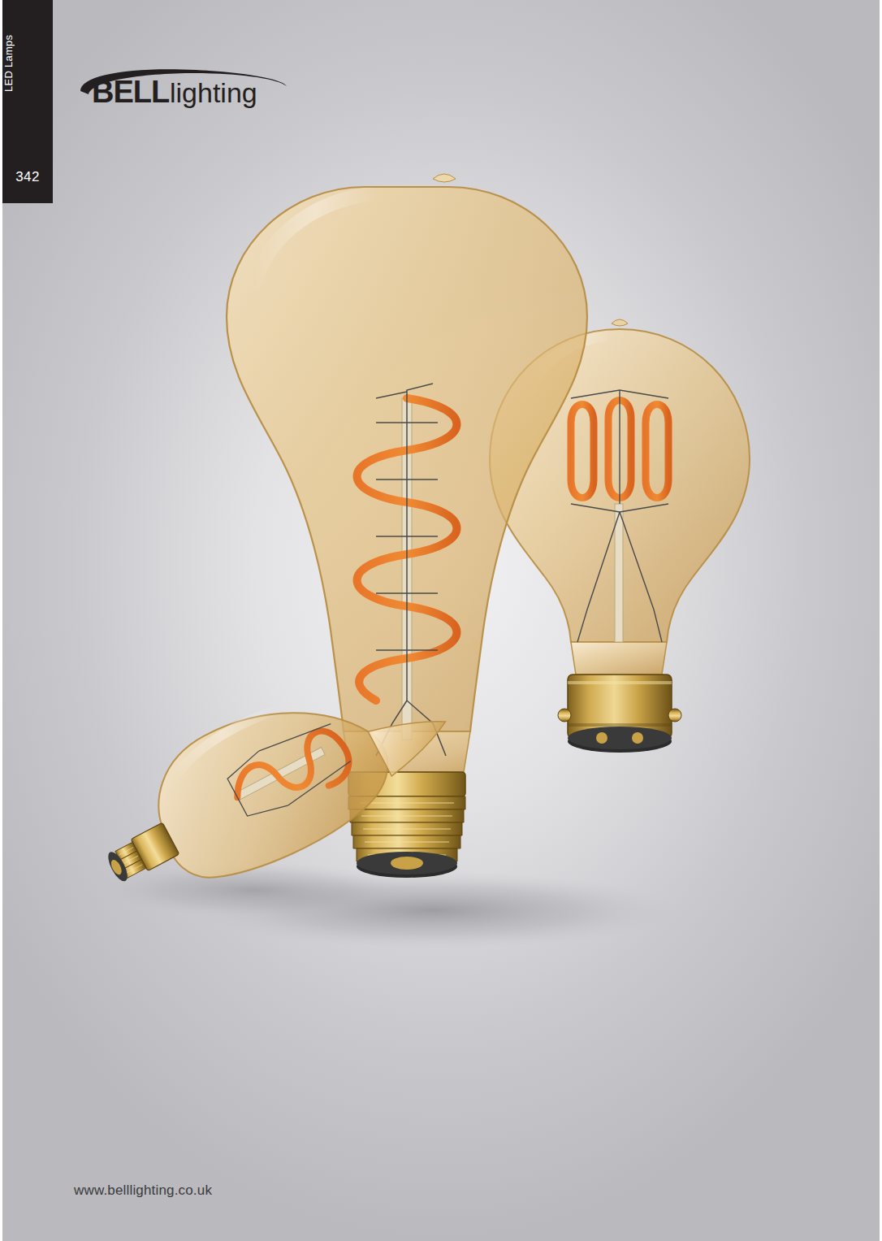LED Lamps 342
BELL lighting
www.belllighting.co.uk